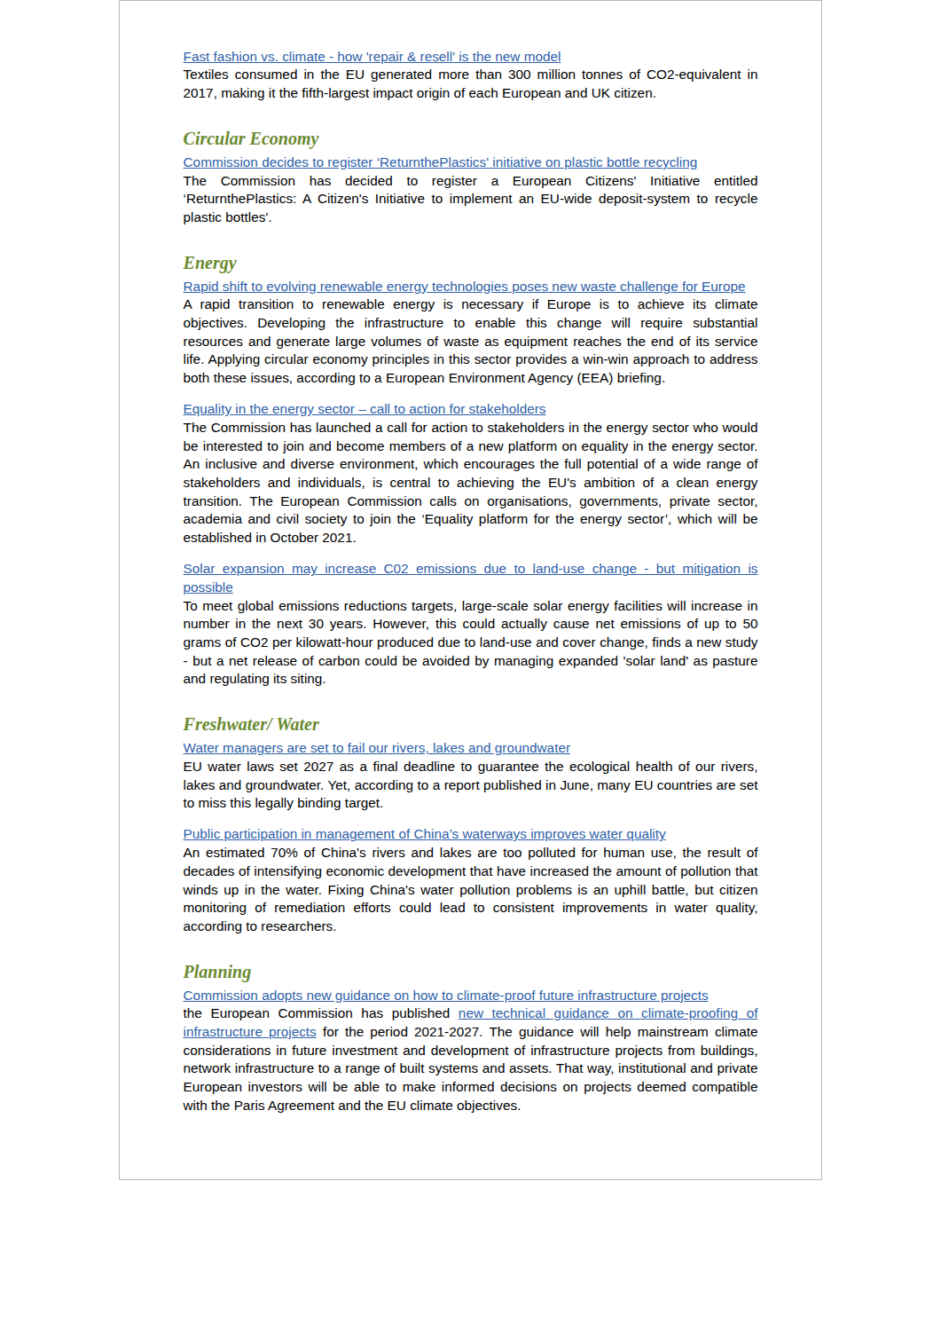Fast fashion vs. climate - how 'repair & resell' is the new model Textiles consumed in the EU generated more than 300 million tonnes of CO2-equivalent in 2017, making it the fifth-largest impact origin of each European and UK citizen.
Circular Economy
Commission decides to register ‘ReturnthePlastics' initiative on plastic bottle recycling The Commission has decided to register a European Citizens' Initiative entitled ‘ReturnthePlastics: A Citizen's Initiative to implement an EU-wide deposit-system to recycle plastic bottles'.
Energy
Rapid shift to evolving renewable energy technologies poses new waste challenge for Europe A rapid transition to renewable energy is necessary if Europe is to achieve its climate objectives. Developing the infrastructure to enable this change will require substantial resources and generate large volumes of waste as equipment reaches the end of its service life. Applying circular economy principles in this sector provides a win-win approach to address both these issues, according to a European Environment Agency (EEA) briefing.
Equality in the energy sector – call to action for stakeholders The Commission has launched a call for action to stakeholders in the energy sector who would be interested to join and become members of a new platform on equality in the energy sector. An inclusive and diverse environment, which encourages the full potential of a wide range of stakeholders and individuals, is central to achieving the EU's ambition of a clean energy transition. The European Commission calls on organisations, governments, private sector, academia and civil society to join the ‘Equality platform for the energy sector’, which will be established in October 2021.
Solar expansion may increase C02 emissions due to land-use change - but mitigation is possible To meet global emissions reductions targets, large-scale solar energy facilities will increase in number in the next 30 years. However, this could actually cause net emissions of up to 50 grams of CO2 per kilowatt-hour produced due to land-use and cover change, finds a new study - but a net release of carbon could be avoided by managing expanded 'solar land' as pasture and regulating its siting.
Freshwater/ Water
Water managers are set to fail our rivers, lakes and groundwater EU water laws set 2027 as a final deadline to guarantee the ecological health of our rivers, lakes and groundwater. Yet, according to a report published in June, many EU countries are set to miss this legally binding target.
Public participation in management of China’s waterways improves water quality An estimated 70% of China's rivers and lakes are too polluted for human use, the result of decades of intensifying economic development that have increased the amount of pollution that winds up in the water. Fixing China's water pollution problems is an uphill battle, but citizen monitoring of remediation efforts could lead to consistent improvements in water quality, according to researchers.
Planning
Commission adopts new guidance on how to climate-proof future infrastructure projects the European Commission has published new technical guidance on climate-proofing of infrastructure projects for the period 2021-2027. The guidance will help mainstream climate considerations in future investment and development of infrastructure projects from buildings, network infrastructure to a range of built systems and assets. That way, institutional and private European investors will be able to make informed decisions on projects deemed compatible with the Paris Agreement and the EU climate objectives.